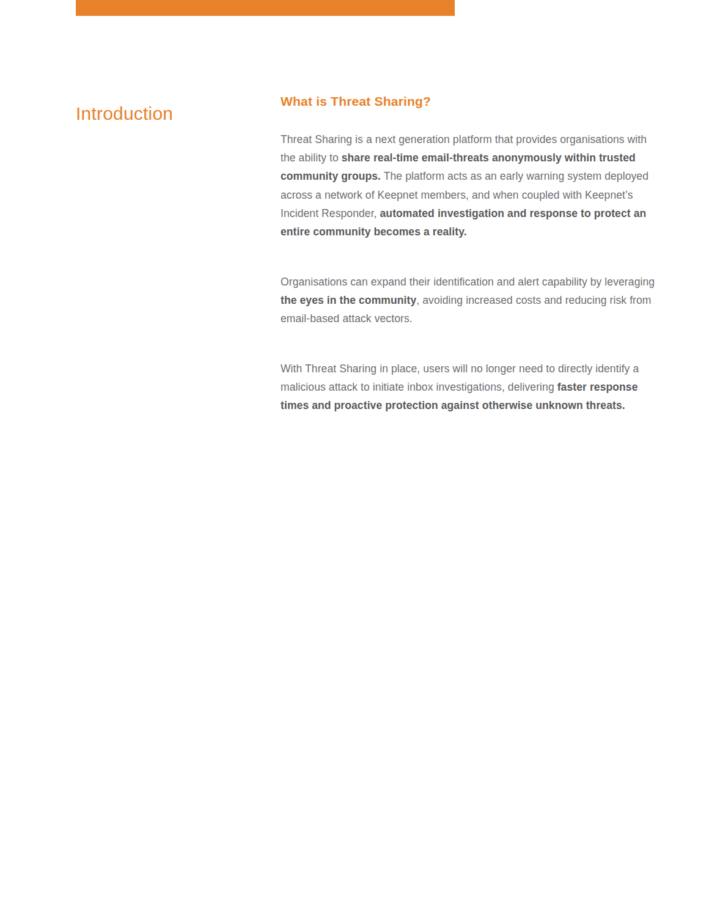Introduction
What is Threat Sharing?
Threat Sharing is a next generation platform that provides organisations with the ability to share real-time email-threats anonymously within trusted community groups. The platform acts as an early warning system deployed across a network of Keepnet members, and when coupled with Keepnet’s Incident Responder, automated investigation and response to protect an entire community becomes a reality.
Organisations can expand their identification and alert capability by leveraging the eyes in the community, avoiding increased costs and reducing risk from email-based attack vectors.
With Threat Sharing in place, users will no longer need to directly identify a malicious attack to initiate inbox investigations, delivering faster response times and proactive protection against otherwise unknown threats.